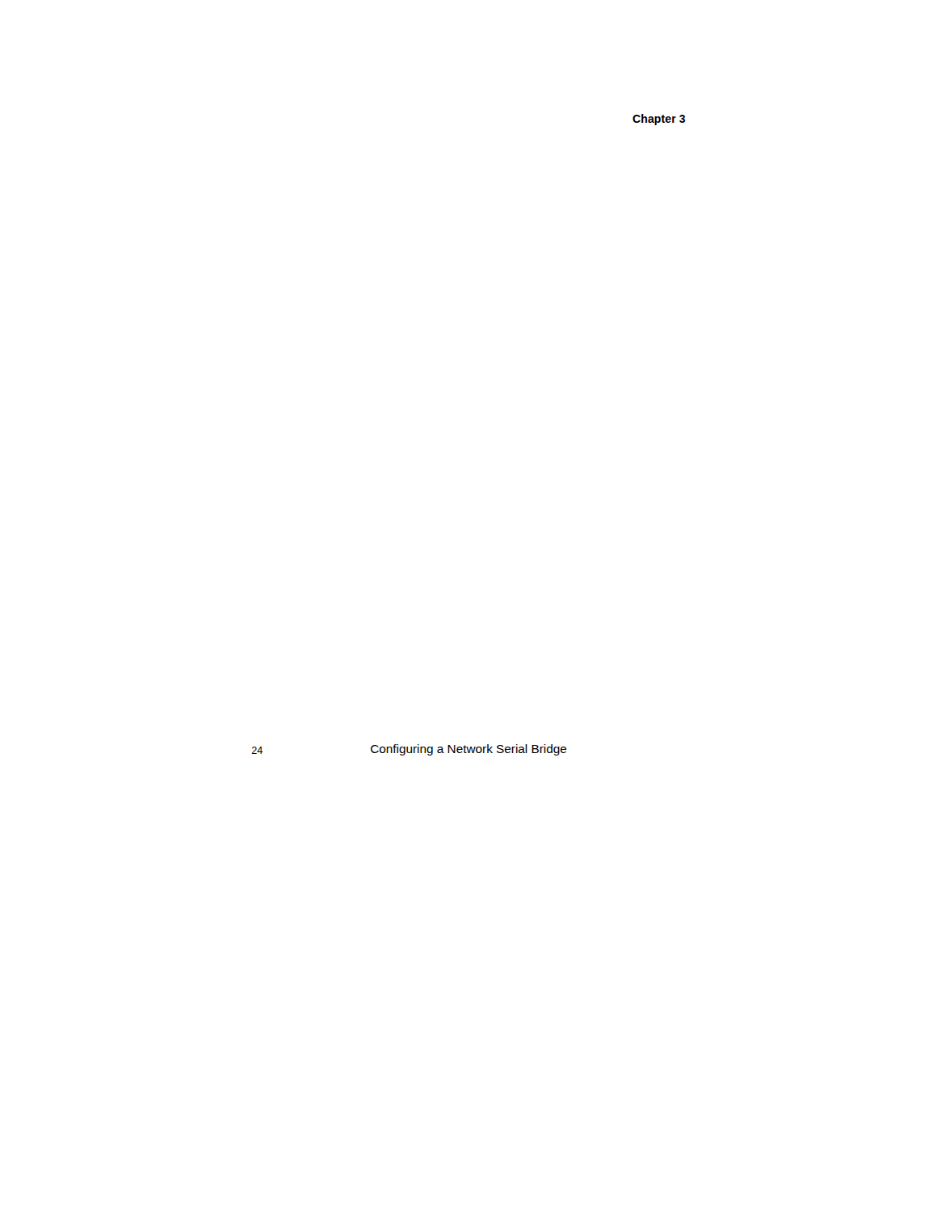Chapter 3
24
Configuring a Network Serial Bridge